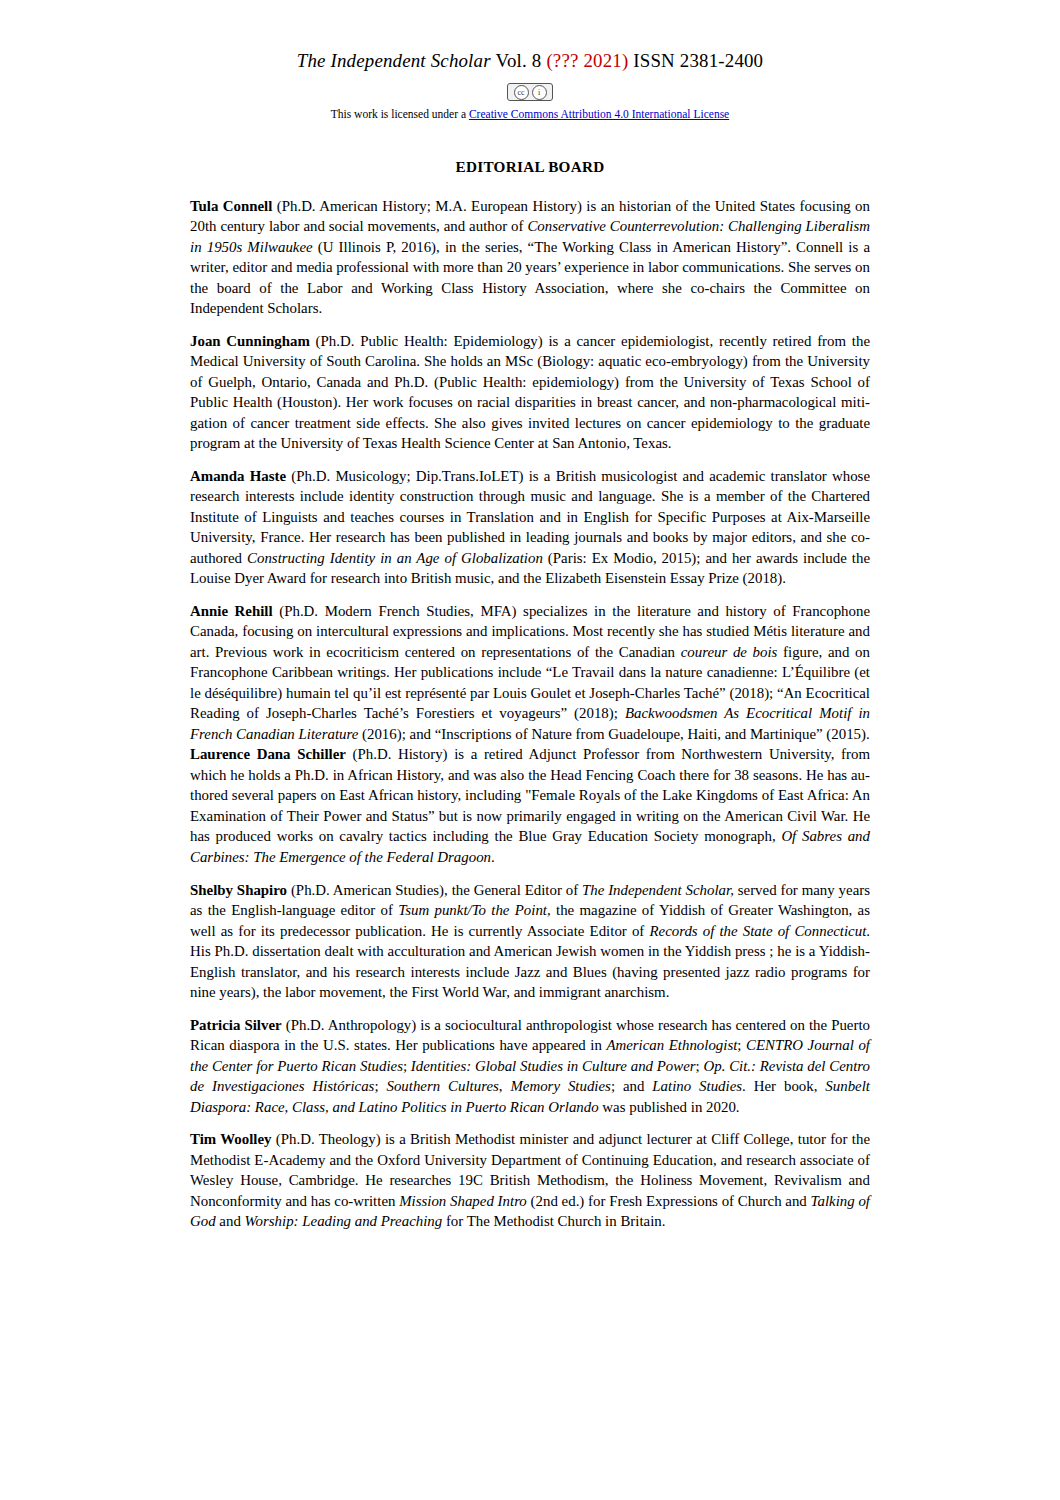The Independent Scholar Vol. 8 (??? 2021) ISSN 2381-2400
cc i
This work is licensed under a Creative Commons Attribution 4.0 International License
Editorial Board
Tula Connell (Ph.D. American History; M.A. European History) is an historian of the United States focusing on 20th century labor and social movements, and author of Conservative Counterrevolution: Challenging Liberalism in 1950s Milwaukee (U Illinois P, 2016), in the series, “The Working Class in American History”. Connell is a writer, editor and media professional with more than 20 years’ experience in labor communications. She serves on the board of the Labor and Working Class History Association, where she co-chairs the Committee on Independent Scholars.
Joan Cunningham (Ph.D. Public Health: Epidemiology) is a cancer epidemiologist, recently retired from the Medical University of South Carolina. She holds an MSc (Biology: aquatic eco-embryology) from the University of Guelph, Ontario, Canada and Ph.D. (Public Health: epidemiology) from the University of Texas School of Public Health (Houston). Her work focuses on racial disparities in breast cancer, and non-pharmacological mitigation of cancer treatment side effects. She also gives invited lectures on cancer epidemiology to the graduate program at the University of Texas Health Science Center at San Antonio, Texas.
Amanda Haste (Ph.D. Musicology; Dip.Trans.IoLET) is a British musicologist and academic translator whose research interests include identity construction through music and language. She is a member of the Chartered Institute of Linguists and teaches courses in Translation and in English for Specific Purposes at Aix-Marseille University, France. Her research has been published in leading journals and books by major editors, and she co-authored Constructing Identity in an Age of Globalization (Paris: Ex Modio, 2015); and her awards include the Louise Dyer Award for research into British music, and the Elizabeth Eisenstein Essay Prize (2018).
Annie Rehill (Ph.D. Modern French Studies, MFA) specializes in the literature and history of Francophone Canada, focusing on intercultural expressions and implications. Most recently she has studied Métis literature and art. Previous work in ecocriticism centered on representations of the Canadian coureur de bois figure, and on Francophone Caribbean writings. Her publications include “Le Travail dans la nature canadienne: L’Équilibre (et le déséquilibre) humain tel qu’il est représenté par Louis Goulet et Joseph-Charles Taché” (2018); “An Ecocritical Reading of Joseph-Charles Taché’s Forestiers et voyageurs” (2018); Backwoodsmen As Ecocritical Motif in French Canadian Literature (2016); and “Inscriptions of Nature from Guadeloupe, Haiti, and Martinique” (2015).
Laurence Dana Schiller (Ph.D. History) is a retired Adjunct Professor from Northwestern University, from which he holds a Ph.D. in African History, and was also the Head Fencing Coach there for 38 seasons. He has authored several papers on East African history, including "Female Royals of the Lake Kingdoms of East Africa: An Examination of Their Power and Status” but is now primarily engaged in writing on the American Civil War. He has produced works on cavalry tactics including the Blue Gray Education Society monograph, Of Sabres and Carbines: The Emergence of the Federal Dragoon.
Shelby Shapiro (Ph.D. American Studies), the General Editor of The Independent Scholar, served for many years as the English-language editor of Tsum punkt/To the Point, the magazine of Yiddish of Greater Washington, as well as for its predecessor publication. He is currently Associate Editor of Records of the State of Connecticut. His Ph.D. dissertation dealt with acculturation and American Jewish women in the Yiddish press ; he is a Yiddish-English translator, and his research interests include Jazz and Blues (having presented jazz radio programs for nine years), the labor movement, the First World War, and immigrant anarchism.
Patricia Silver (Ph.D. Anthropology) is a sociocultural anthropologist whose research has centered on the Puerto Rican diaspora in the U.S. states. Her publications have appeared in American Ethnologist; CENTRO Journal of the Center for Puerto Rican Studies; Identities: Global Studies in Culture and Power; Op. Cit.: Revista del Centro de Investigaciones Históricas; Southern Cultures, Memory Studies; and Latino Studies. Her book, Sunbelt Diaspora: Race, Class, and Latino Politics in Puerto Rican Orlando was published in 2020.
Tim Woolley (Ph.D. Theology) is a British Methodist minister and adjunct lecturer at Cliff College, tutor for the Methodist E-Academy and the Oxford University Department of Continuing Education, and research associate of Wesley House, Cambridge. He researches 19C British Methodism, the Holiness Movement, Revivalism and Nonconformity and has co-written Mission Shaped Intro (2nd ed.) for Fresh Expressions of Church and Talking of God and Worship: Leading and Preaching for The Methodist Church in Britain.